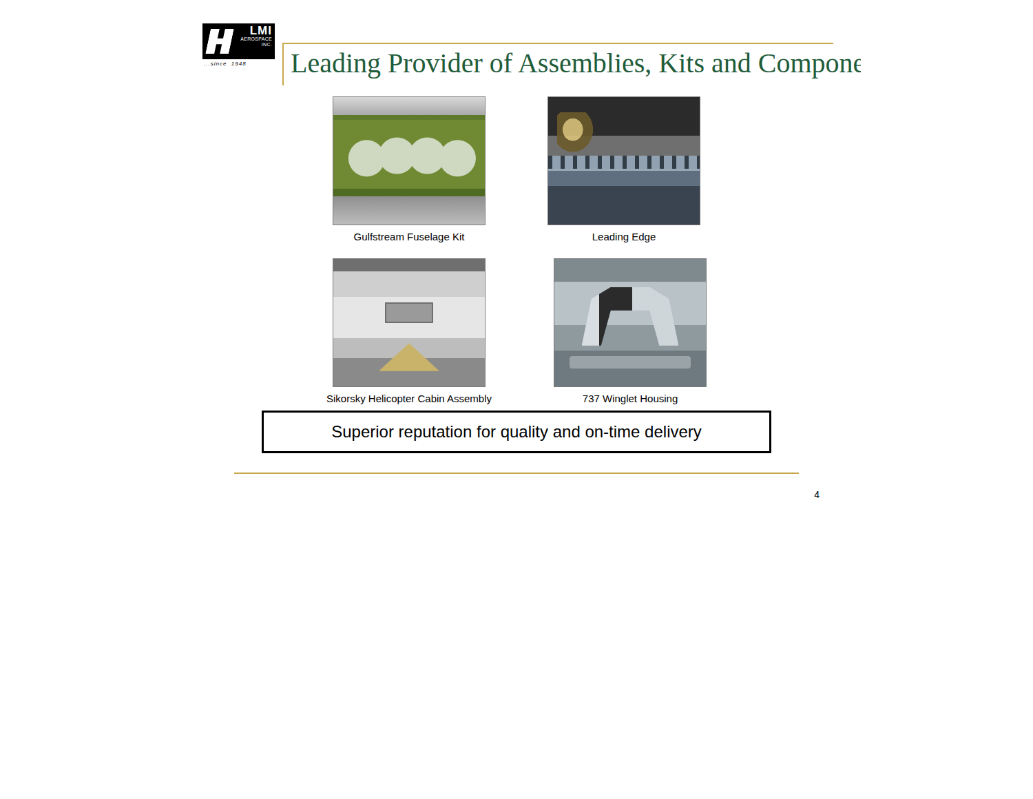LMI
AEROSPACE
INC.
...since 1948
Leading Provider of Assemblies, Kits and Components
Gulfstream Fuselage Kit
Leading Edge
Sikorsky Helicopter Cabin Assembly
737 Winglet Housing
Superior reputation for quality and on-time delivery
4